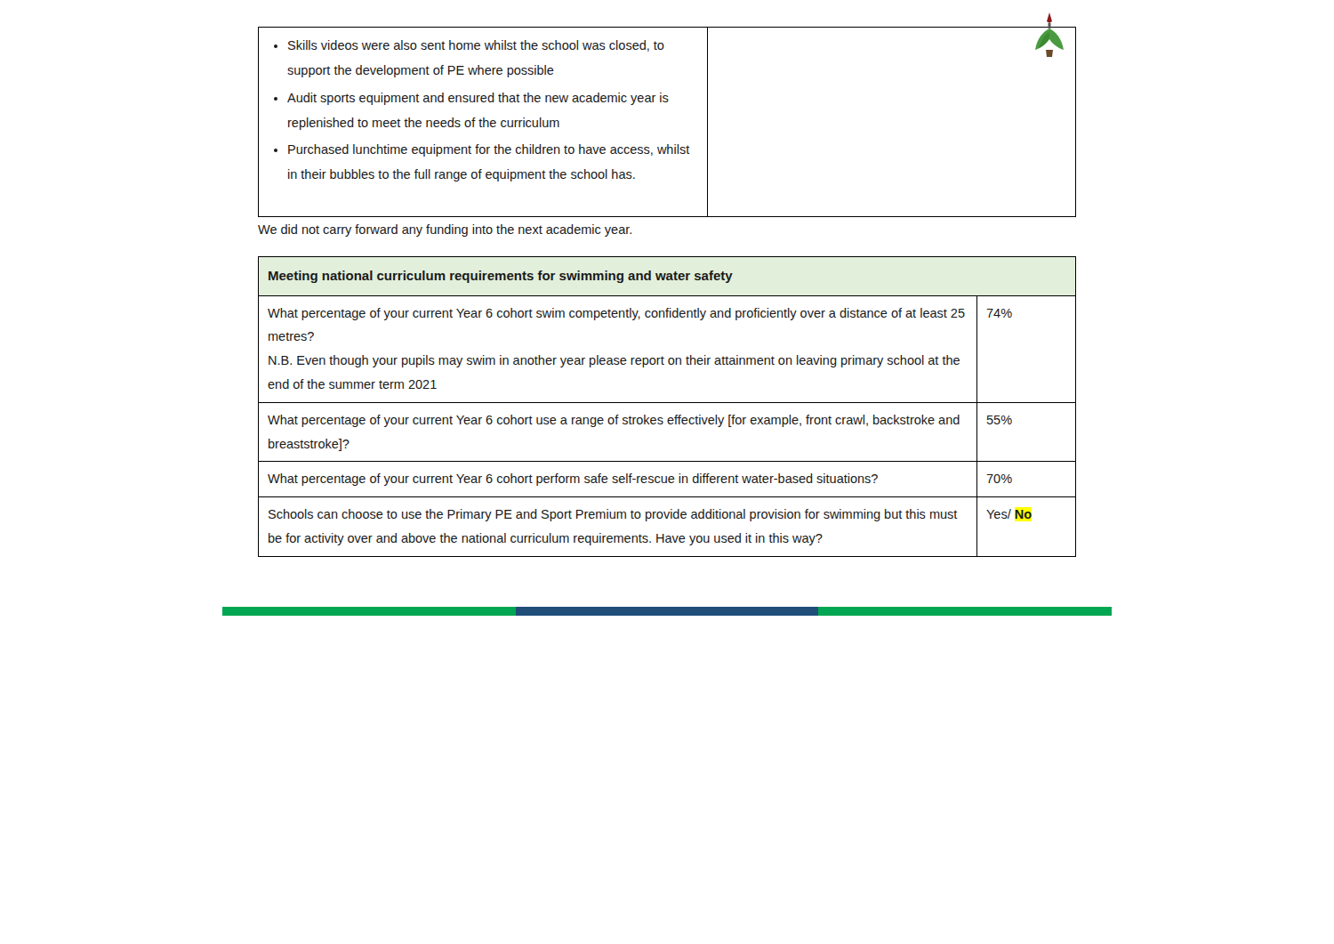| Skills videos were also sent home whilst the school was closed, to support the development of PE where possible Audit sports equipment and ensured that the new academic year is replenished to meet the needs of the curriculum Purchased lunchtime equipment for the children to have access, whilst in their bubbles to the full range of equipment the school has. | |
We did not carry forward any funding into the next academic year.
| Meeting national curriculum requirements for swimming and water safety |
| --- |
| What percentage of your current Year 6 cohort swim competently, confidently and proficiently over a distance of at least 25 metres? N.B. Even though your pupils may swim in another year please report on their attainment on leaving primary school at the end of the summer term 2021 | 74% |
| What percentage of your current Year 6 cohort use a range of strokes effectively [for example, front crawl, backstroke and breaststroke]? | 55% |
| What percentage of your current Year 6 cohort perform safe self-rescue in different water-based situations? | 70% |
| Schools can choose to use the Primary PE and Sport Premium to provide additional provision for swimming but this must be for activity over and above the national curriculum requirements. Have you used it in this way? | Yes/ No |